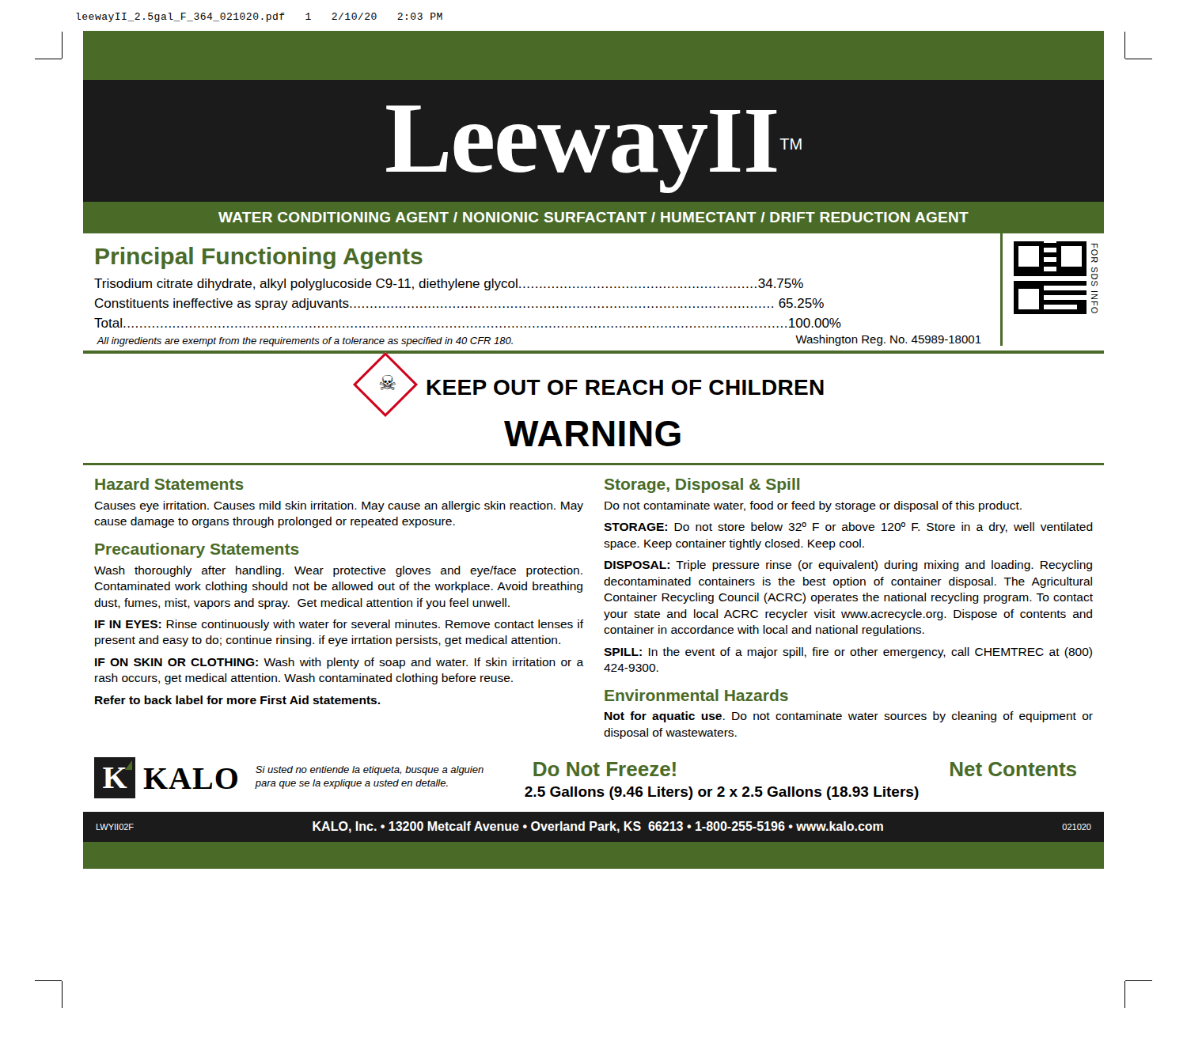leewayII_2.5gal_F_364_021020.pdf 1 2/10/20 2:03 PM
LeewayII TM
WATER CONDITIONING AGENT / NONIONIC SURFACTANT / HUMECTANT / DRIFT REDUCTION AGENT
Principal Functioning Agents
Trisodium citrate dihydrate, alkyl polyglucoside C9-11, diethylene glycol.......................................................... 34.75%
Constituents ineffective as spray adjuvants....................................................................................................... 65.25%
Total................................................................................................................................................................. 100.00%
All ingredients are exempt from the requirements of a tolerance as specified in 40 CFR 180.
Washington Reg. No. 45989-18001
FOR SDS INFO
☠ KEEP OUT OF REACH OF CHILDREN
WARNING
Hazard Statements
Causes eye irritation. Causes mild skin irritation. May cause an allergic skin reaction. May cause damage to organs through prolonged or repeated exposure.
Precautionary Statements
Wash thoroughly after handling. Wear protective gloves and eye/face protection. Contaminated work clothing should not be allowed out of the workplace. Avoid breathing dust, fumes, mist, vapors and spray. Get medical attention if you feel unwell.
IF IN EYES: Rinse continuously with water for several minutes. Remove contact lenses if present and easy to do; continue rinsing. if eye irrtation persists, get medical attention.
IF ON SKIN OR CLOTHING: Wash with plenty of soap and water. If skin irritation or a rash occurs, get medical attention. Wash contaminated clothing before reuse.
Refer to back label for more First Aid statements.
Storage, Disposal & Spill
Do not contaminate water, food or feed by storage or disposal of this product.
STORAGE: Do not store below 32º F or above 120º F. Store in a dry, well ventilated space. Keep container tightly closed. Keep cool.
DISPOSAL: Triple pressure rinse (or equivalent) during mixing and loading. Recycling decontaminated containers is the best option of container disposal. The Agricultural Container Recycling Council (ACRC) operates the national recycling program. To contact your state and local ACRC recycler visit www.acrecycle.org. Dispose of contents and container in accordance with local and national regulations.
SPILL: In the event of a major spill, fire or other emergency, call CHEMTREC at (800) 424-9300.
Environmental Hazards
Not for aquatic use. Do not contaminate water sources by cleaning of equipment or disposal of wastewaters.
K
KALO
Si usted no entiende la etiqueta, busque a alguien
para que se la explique a usted en detalle.
Do Not Freeze! Net Contents
2.5 Gallons (9.46 Liters) or 2 x 2.5 Gallons (18.93 Liters)
LWYII02F
KALO, Inc. • 13200 Metcalf Avenue • Overland Park, KS 66213 • 1-800-255-5196 • www.kalo.com
021020